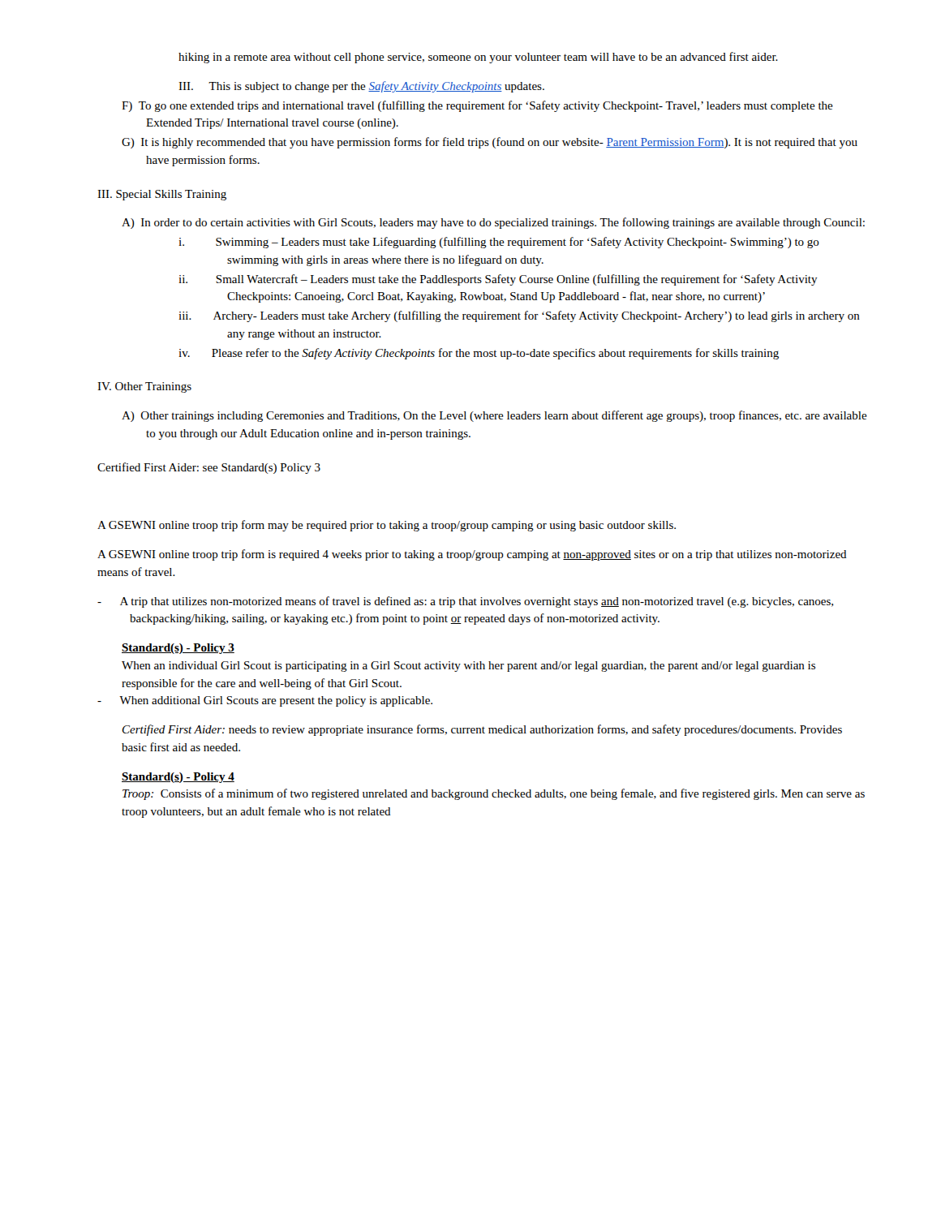hiking in a remote area without cell phone service, someone on your volunteer team will have to be an advanced first aider.
III. This is subject to change per the Safety Activity Checkpoints updates.
F) To go one extended trips and international travel (fulfilling the requirement for ‘Safety activity Checkpoint- Travel,’ leaders must complete the Extended Trips/ International travel course (online).
G) It is highly recommended that you have permission forms for field trips (found on our website- Parent Permission Form). It is not required that you have permission forms.
III. Special Skills Training
A) In order to do certain activities with Girl Scouts, leaders may have to do specialized trainings. The following trainings are available through Council:
i. Swimming – Leaders must take Lifeguarding (fulfilling the requirement for ‘Safety Activity Checkpoint- Swimming’) to go swimming with girls in areas where there is no lifeguard on duty.
ii. Small Watercraft – Leaders must take the Paddlesports Safety Course Online (fulfilling the requirement for ‘Safety Activity Checkpoints: Canoeing, Corcl Boat, Kayaking, Rowboat, Stand Up Paddleboard - flat, near shore, no current)’
iii. Archery- Leaders must take Archery (fulfilling the requirement for ‘Safety Activity Checkpoint- Archery’) to lead girls in archery on any range without an instructor.
iv. Please refer to the Safety Activity Checkpoints for the most up-to-date specifics about requirements for skills training
IV. Other Trainings
A) Other trainings including Ceremonies and Traditions, On the Level (where leaders learn about different age groups), troop finances, etc. are available to you through our Adult Education online and in-person trainings.
Certified First Aider: see Standard(s) Policy 3
A GSEWNI online troop trip form may be required prior to taking a troop/group camping or using basic outdoor skills.
A GSEWNI online troop trip form is required 4 weeks prior to taking a troop/group camping at non-approved sites or on a trip that utilizes non-motorized means of travel.
- A trip that utilizes non-motorized means of travel is defined as: a trip that involves overnight stays and non-motorized travel (e.g. bicycles, canoes, backpacking/hiking, sailing, or kayaking etc.) from point to point or repeated days of non-motorized activity.
Standard(s) - Policy 3
When an individual Girl Scout is participating in a Girl Scout activity with her parent and/or legal guardian, the parent and/or legal guardian is responsible for the care and well-being of that Girl Scout.
- When additional Girl Scouts are present the policy is applicable.
Certified First Aider: needs to review appropriate insurance forms, current medical authorization forms, and safety procedures/documents. Provides basic first aid as needed.
Standard(s) - Policy 4
Troop: Consists of a minimum of two registered unrelated and background checked adults, one being female, and five registered girls. Men can serve as troop volunteers, but an adult female who is not related